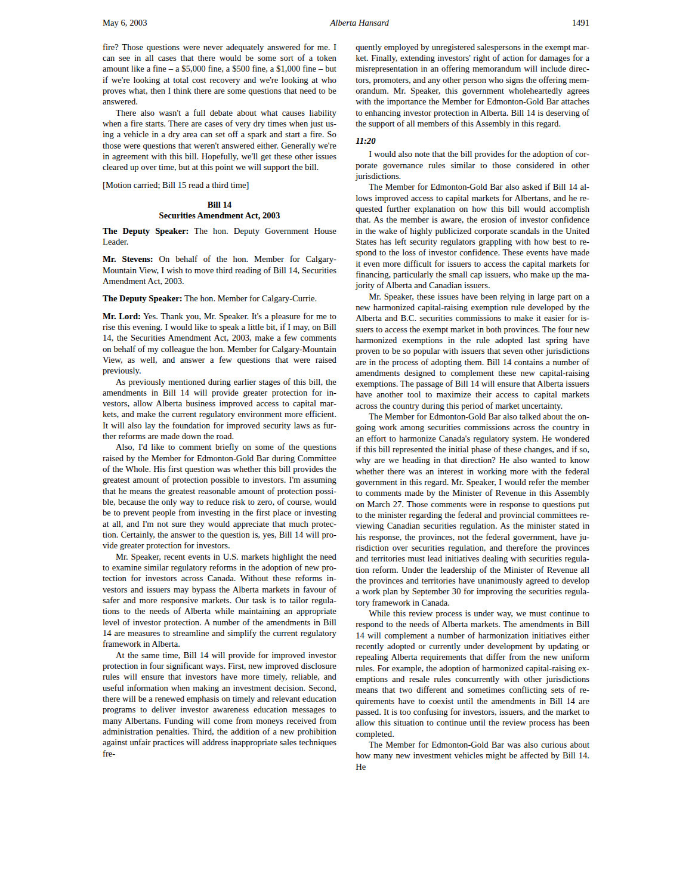May 6, 2003 Alberta Hansard 1491
fire? Those questions were never adequately answered for me. I can see in all cases that there would be some sort of a token amount like a fine – a $5,000 fine, a $500 fine, a $1,000 fine – but if we're looking at total cost recovery and we're looking at who proves what, then I think there are some questions that need to be answered.
There also wasn't a full debate about what causes liability when a fire starts. There are cases of very dry times when just using a vehicle in a dry area can set off a spark and start a fire. So those were questions that weren't answered either. Generally we're in agreement with this bill. Hopefully, we'll get these other issues cleared up over time, but at this point we will support the bill.
[Motion carried; Bill 15 read a third time]
Bill 14 Securities Amendment Act, 2003
The Deputy Speaker: The hon. Deputy Government House Leader.
Mr. Stevens: On behalf of the hon. Member for Calgary-Mountain View, I wish to move third reading of Bill 14, Securities Amendment Act, 2003.
The Deputy Speaker: The hon. Member for Calgary-Currie.
Mr. Lord: Yes. Thank you, Mr. Speaker. It's a pleasure for me to rise this evening. I would like to speak a little bit, if I may, on Bill 14, the Securities Amendment Act, 2003, make a few comments on behalf of my colleague the hon. Member for Calgary-Mountain View, as well, and answer a few questions that were raised previously.
As previously mentioned during earlier stages of this bill, the amendments in Bill 14 will provide greater protection for investors, allow Alberta business improved access to capital markets, and make the current regulatory environment more efficient. It will also lay the foundation for improved security laws as further reforms are made down the road.
Also, I'd like to comment briefly on some of the questions raised by the Member for Edmonton-Gold Bar during Committee of the Whole. His first question was whether this bill provides the greatest amount of protection possible to investors. I'm assuming that he means the greatest reasonable amount of protection possible, because the only way to reduce risk to zero, of course, would be to prevent people from investing in the first place or investing at all, and I'm not sure they would appreciate that much protection. Certainly, the answer to the question is, yes, Bill 14 will provide greater protection for investors.
Mr. Speaker, recent events in U.S. markets highlight the need to examine similar regulatory reforms in the adoption of new protection for investors across Canada. Without these reforms investors and issuers may bypass the Alberta markets in favour of safer and more responsive markets. Our task is to tailor regulations to the needs of Alberta while maintaining an appropriate level of investor protection. A number of the amendments in Bill 14 are measures to streamline and simplify the current regulatory framework in Alberta.
At the same time, Bill 14 will provide for improved investor protection in four significant ways. First, new improved disclosure rules will ensure that investors have more timely, reliable, and useful information when making an investment decision. Second, there will be a renewed emphasis on timely and relevant education programs to deliver investor awareness education messages to many Albertans. Funding will come from moneys received from administration penalties. Third, the addition of a new prohibition against unfair practices will address inappropriate sales techniques fre-
quently employed by unregistered salespersons in the exempt market. Finally, extending investors' right of action for damages for a misrepresentation in an offering memorandum will include directors, promoters, and any other person who signs the offering memorandum. Mr. Speaker, this government wholeheartedly agrees with the importance the Member for Edmonton-Gold Bar attaches to enhancing investor protection in Alberta. Bill 14 is deserving of the support of all members of this Assembly in this regard.
11:20
I would also note that the bill provides for the adoption of corporate governance rules similar to those considered in other jurisdictions.
The Member for Edmonton-Gold Bar also asked if Bill 14 allows improved access to capital markets for Albertans, and he requested further explanation on how this bill would accomplish that. As the member is aware, the erosion of investor confidence in the wake of highly publicized corporate scandals in the United States has left security regulators grappling with how best to respond to the loss of investor confidence. These events have made it even more difficult for issuers to access the capital markets for financing, particularly the small cap issuers, who make up the majority of Alberta and Canadian issuers.
Mr. Speaker, these issues have been relying in large part on a new harmonized capital-raising exemption rule developed by the Alberta and B.C. securities commissions to make it easier for issuers to access the exempt market in both provinces. The four new harmonized exemptions in the rule adopted last spring have proven to be so popular with issuers that seven other jurisdictions are in the process of adopting them. Bill 14 contains a number of amendments designed to complement these new capital-raising exemptions. The passage of Bill 14 will ensure that Alberta issuers have another tool to maximize their access to capital markets across the country during this period of market uncertainty.
The Member for Edmonton-Gold Bar also talked about the ongoing work among securities commissions across the country in an effort to harmonize Canada's regulatory system. He wondered if this bill represented the initial phase of these changes, and if so, why are we heading in that direction? He also wanted to know whether there was an interest in working more with the federal government in this regard. Mr. Speaker, I would refer the member to comments made by the Minister of Revenue in this Assembly on March 27. Those comments were in response to questions put to the minister regarding the federal and provincial committees reviewing Canadian securities regulation. As the minister stated in his response, the provinces, not the federal government, have jurisdiction over securities regulation, and therefore the provinces and territories must lead initiatives dealing with securities regulation reform. Under the leadership of the Minister of Revenue all the provinces and territories have unanimously agreed to develop a work plan by September 30 for improving the securities regulatory framework in Canada.
While this review process is under way, we must continue to respond to the needs of Alberta markets. The amendments in Bill 14 will complement a number of harmonization initiatives either recently adopted or currently under development by updating or repealing Alberta requirements that differ from the new uniform rules. For example, the adoption of harmonized capital-raising exemptions and resale rules concurrently with other jurisdictions means that two different and sometimes conflicting sets of requirements have to coexist until the amendments in Bill 14 are passed. It is too confusing for investors, issuers, and the market to allow this situation to continue until the review process has been completed.
The Member for Edmonton-Gold Bar was also curious about how many new investment vehicles might be affected by Bill 14. He